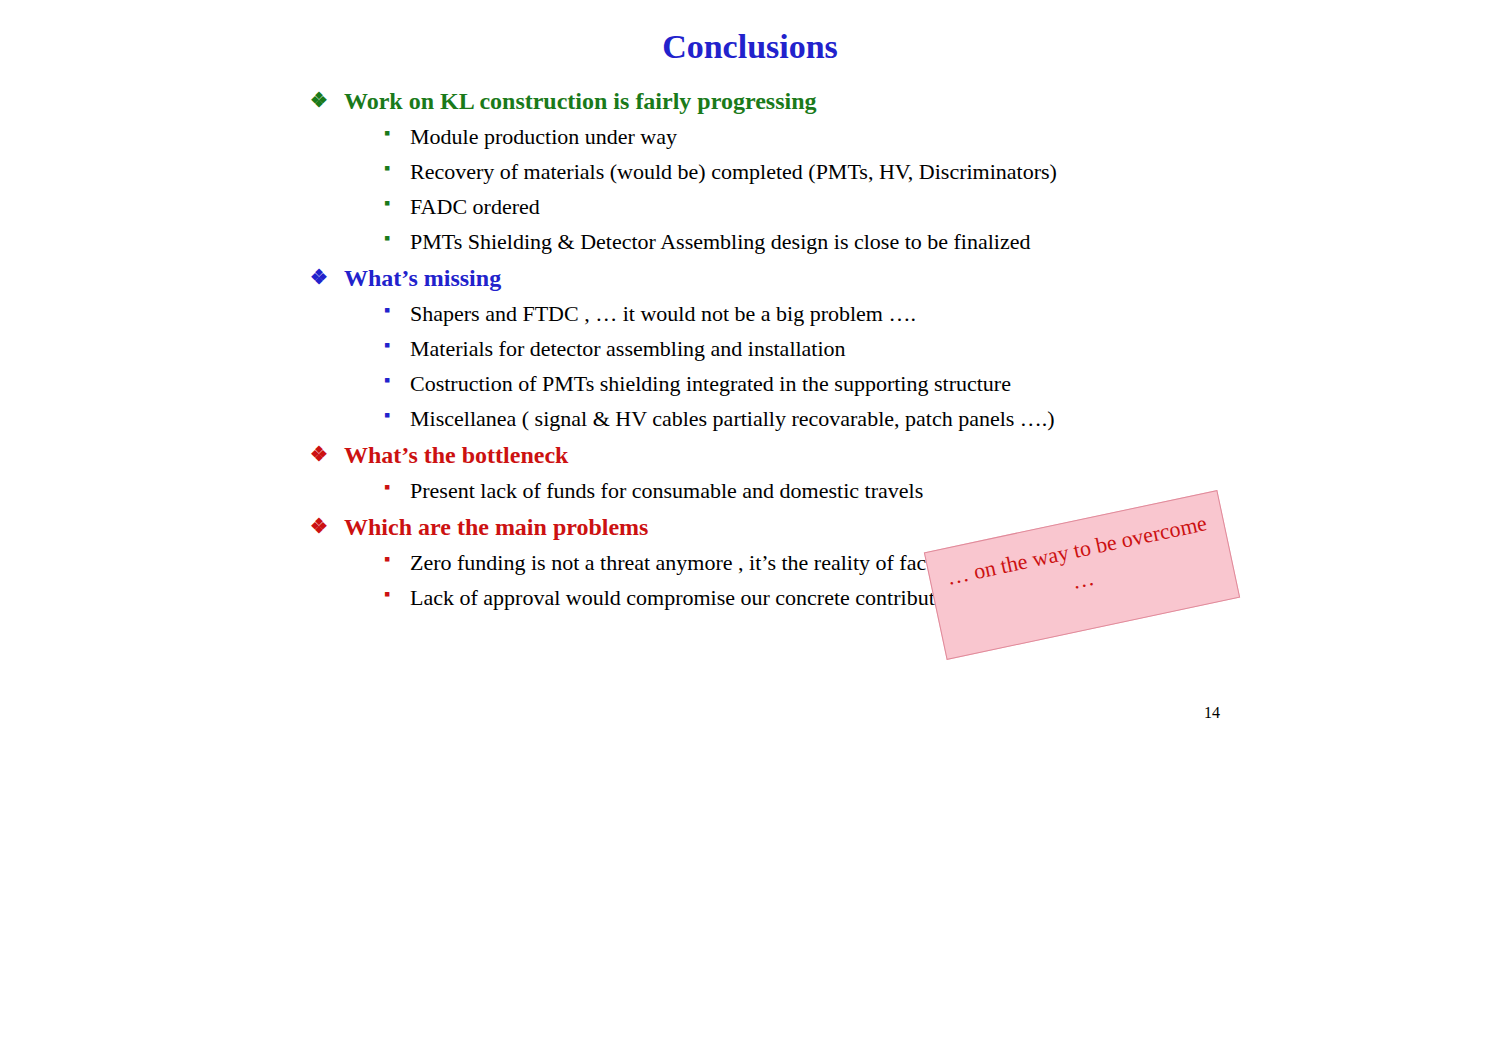Conclusions
Work on KL construction is fairly progressing
Module production under way
Recovery of materials (would be) completed (PMTs, HV, Discriminators)
FADC ordered
PMTs Shielding & Detector Assembling design is close to be finalized
What’s missing
Shapers and FTDC , … it would not be a big problem ….
Materials for detector assembling and installation
Costruction of PMTs shielding integrated in the supporting structure
Miscellanea ( signal & HV cables partially recovarable, patch panels ….)
What’s the bottleneck
Present lack of funds for consumable and domestic travels
Which are the main problems
Zero funding is not a threat anymore , it’s the reality of facts for FY2007
Lack of approval would compromise our concrete contribution to MICE
… on the way to be overcome …
14